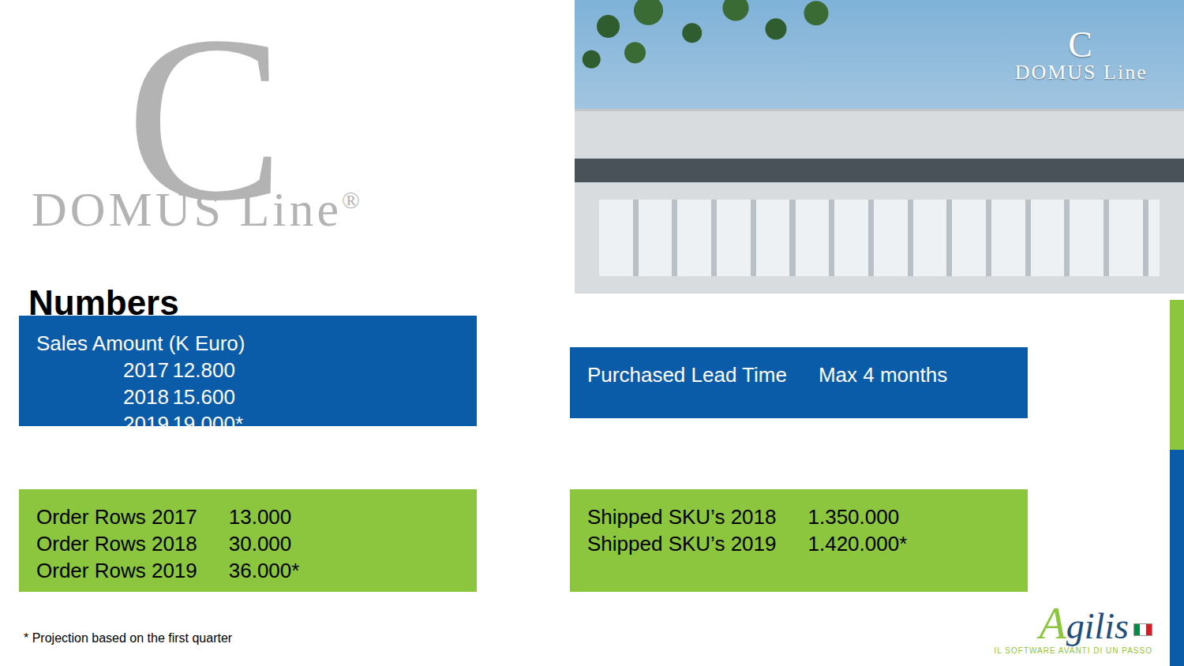C
DOMUS Line®
Numbers
CDOMUS Line
| Sales Amount (K Euro) |
| 2017 | 12.800 |
| 2018 | 15.600 |
| 2019 | 19.000* |
| Purchased Lead Time | Max 4 months |
| Order Rows 2017 | 13.000 |
| Order Rows 2018 | 30.000 |
| Order Rows 2019 | 36.000* |
| Shipped SKU’s 2018 | 1.350.000 |
| Shipped SKU’s 2019 | 1.420.000* |
* Projection based on the first quarter
Agilis
IL SOFTWARE AVANTI DI UN PASSO